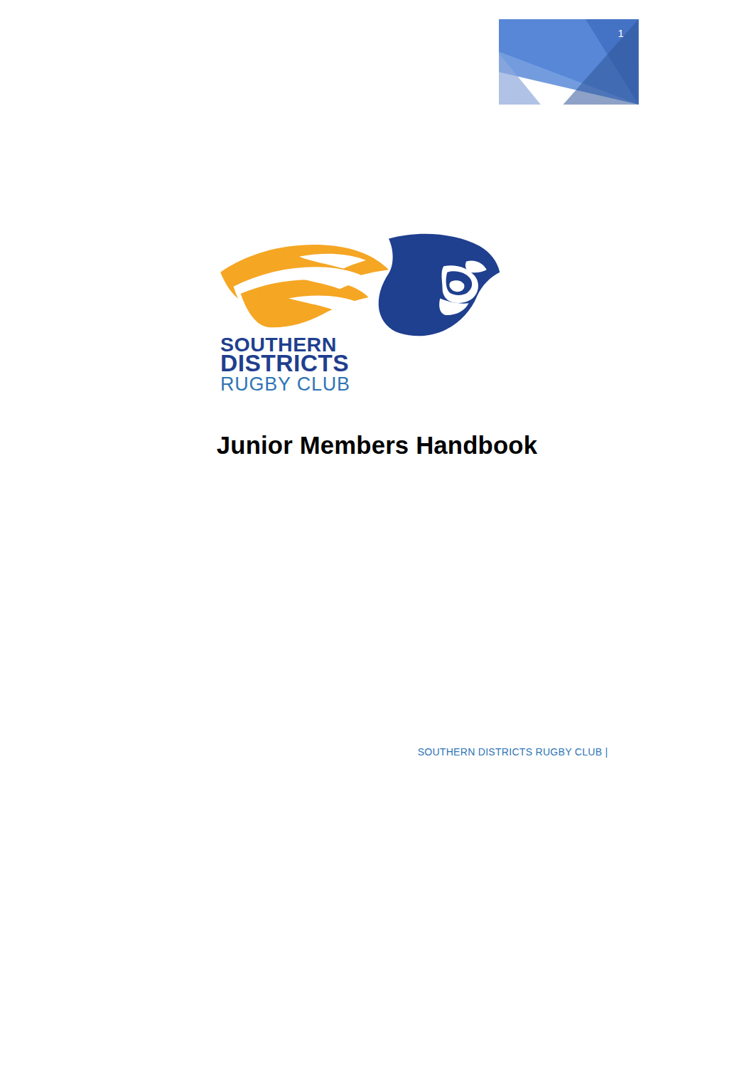1
Southern Districts Rugby Club SOUTHERN DISTRICTS RUGBY CLUB
Junior Members Handbook
SOUTHERN DISTRICTS RUGBY CLUB |